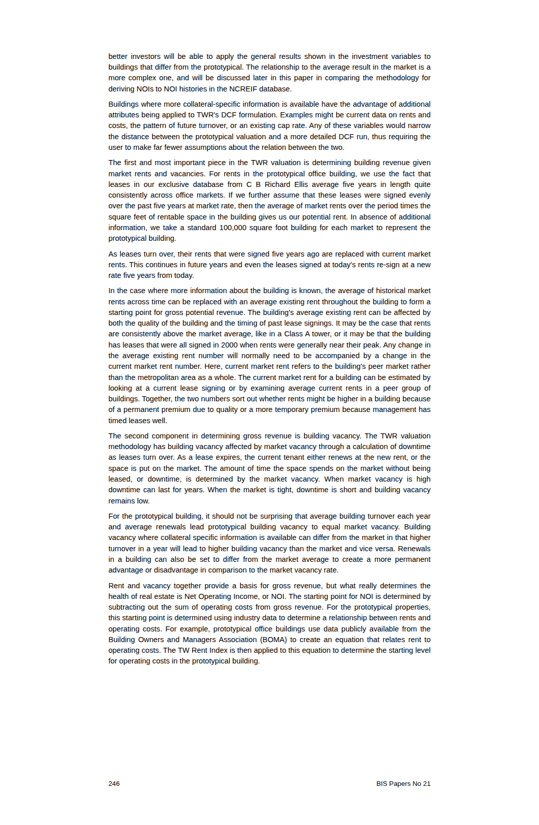better investors will be able to apply the general results shown in the investment variables to buildings that differ from the prototypical. The relationship to the average result in the market is a more complex one, and will be discussed later in this paper in comparing the methodology for deriving NOIs to NOI histories in the NCREIF database.
Buildings where more collateral-specific information is available have the advantage of additional attributes being applied to TWR's DCF formulation. Examples might be current data on rents and costs, the pattern of future turnover, or an existing cap rate. Any of these variables would narrow the distance between the prototypical valuation and a more detailed DCF run, thus requiring the user to make far fewer assumptions about the relation between the two.
The first and most important piece in the TWR valuation is determining building revenue given market rents and vacancies. For rents in the prototypical office building, we use the fact that leases in our exclusive database from C B Richard Ellis average five years in length quite consistently across office markets. If we further assume that these leases were signed evenly over the past five years at market rate, then the average of market rents over the period times the square feet of rentable space in the building gives us our potential rent. In absence of additional information, we take a standard 100,000 square foot building for each market to represent the prototypical building.
As leases turn over, their rents that were signed five years ago are replaced with current market rents. This continues in future years and even the leases signed at today's rents re-sign at a new rate five years from today.
In the case where more information about the building is known, the average of historical market rents across time can be replaced with an average existing rent throughout the building to form a starting point for gross potential revenue. The building's average existing rent can be affected by both the quality of the building and the timing of past lease signings. It may be the case that rents are consistently above the market average, like in a Class A tower, or it may be that the building has leases that were all signed in 2000 when rents were generally near their peak. Any change in the average existing rent number will normally need to be accompanied by a change in the current market rent number. Here, current market rent refers to the building's peer market rather than the metropolitan area as a whole. The current market rent for a building can be estimated by looking at a current lease signing or by examining average current rents in a peer group of buildings. Together, the two numbers sort out whether rents might be higher in a building because of a permanent premium due to quality or a more temporary premium because management has timed leases well.
The second component in determining gross revenue is building vacancy. The TWR valuation methodology has building vacancy affected by market vacancy through a calculation of downtime as leases turn over. As a lease expires, the current tenant either renews at the new rent, or the space is put on the market. The amount of time the space spends on the market without being leased, or downtime, is determined by the market vacancy. When market vacancy is high downtime can last for years. When the market is tight, downtime is short and building vacancy remains low.
For the prototypical building, it should not be surprising that average building turnover each year and average renewals lead prototypical building vacancy to equal market vacancy. Building vacancy where collateral specific information is available can differ from the market in that higher turnover in a year will lead to higher building vacancy than the market and vice versa. Renewals in a building can also be set to differ from the market average to create a more permanent advantage or disadvantage in comparison to the market vacancy rate.
Rent and vacancy together provide a basis for gross revenue, but what really determines the health of real estate is Net Operating Income, or NOI. The starting point for NOI is determined by subtracting out the sum of operating costs from gross revenue. For the prototypical properties, this starting point is determined using industry data to determine a relationship between rents and operating costs. For example, prototypical office buildings use data publicly available from the Building Owners and Managers Association (BOMA) to create an equation that relates rent to operating costs. The TW Rent Index is then applied to this equation to determine the starting level for operating costs in the prototypical building.
246
BIS Papers No 21